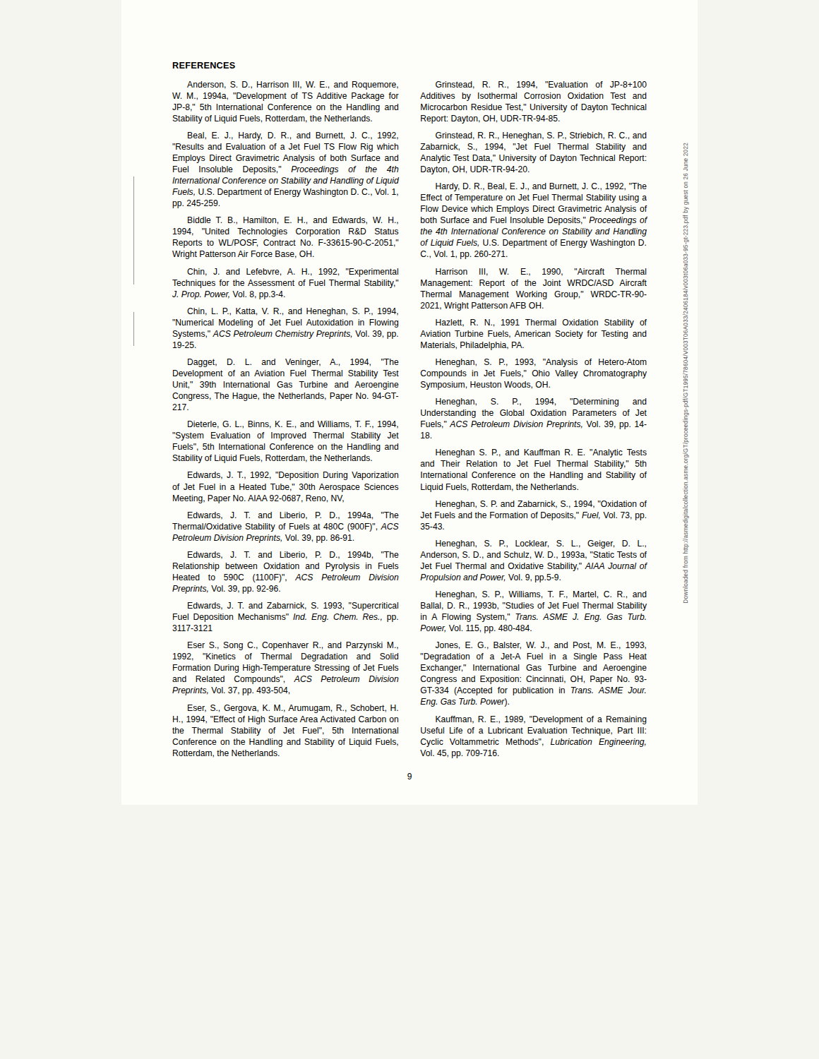Downloaded from http://asmedigitalcollection.asme.org/GT/proceedings-pdf/GT1995/78604/V003T06A033/2406184/v003t06a033-95-gt-223.pdf by guest on 26 June 2022
REFERENCES
Anderson, S. D., Harrison III, W. E., and Roquemore, W. M., 1994a, "Development of TS Additive Package for JP-8," 5th International Conference on the Handling and Stability of Liquid Fuels, Rotterdam, the Netherlands.
Beal, E. J., Hardy, D. R., and Burnett, J. C., 1992, "Results and Evaluation of a Jet Fuel TS Flow Rig which Employs Direct Gravimetric Analysis of both Surface and Fuel Insoluble Deposits," Proceedings of the 4th International Conference on Stability and Handling of Liquid Fuels, U.S. Department of Energy Washington D. C., Vol. 1, pp. 245-259.
Biddle T. B., Hamilton, E. H., and Edwards, W. H., 1994, "United Technologies Corporation R&D Status Reports to WL/POSF, Contract No. F-33615-90-C-2051," Wright Patterson Air Force Base, OH.
Chin, J. and Lefebvre, A. H., 1992, "Experimental Techniques for the Assessment of Fuel Thermal Stability," J. Prop. Power, Vol. 8, pp.3-4.
Chin, L. P., Katta, V. R., and Heneghan, S. P., 1994, "Numerical Modeling of Jet Fuel Autoxidation in Flowing Systems," ACS Petroleum Chemistry Preprints, Vol. 39, pp. 19-25.
Dagget, D. L. and Veninger, A., 1994, "The Development of an Aviation Fuel Thermal Stability Test Unit," 39th International Gas Turbine and Aeroengine Congress, The Hague, the Netherlands, Paper No. 94-GT-217.
Dieterle, G. L., Binns, K. E., and Williams, T. F., 1994, "System Evaluation of Improved Thermal Stability Jet Fuels", 5th International Conference on the Handling and Stability of Liquid Fuels, Rotterdam, the Netherlands.
Edwards, J. T., 1992, "Deposition During Vaporization of Jet Fuel in a Heated Tube," 30th Aerospace Sciences Meeting, Paper No. AIAA 92-0687, Reno, NV,
Edwards, J. T. and Liberio, P. D., 1994a, "The Thermal/Oxidative Stability of Fuels at 480C (900F)", ACS Petroleum Division Preprints, Vol. 39, pp. 86-91.
Edwards, J. T. and Liberio, P. D., 1994b, "The Relationship between Oxidation and Pyrolysis in Fuels Heated to 590C (1100F)", ACS Petroleum Division Preprints, Vol. 39, pp. 92-96.
Edwards, J. T. and Zabarnick, S. 1993, "Supercritical Fuel Deposition Mechanisms" Ind. Eng. Chem. Res., pp. 3117-3121
Eser S., Song C., Copenhaver R., and Parzynski M., 1992, "Kinetics of Thermal Degradation and Solid Formation During High-Temperature Stressing of Jet Fuels and Related Compounds", ACS Petroleum Division Preprints, Vol. 37, pp. 493-504,
Eser, S., Gergova, K. M., Arumugam, R., Schobert, H. H., 1994, "Effect of High Surface Area Activated Carbon on the Thermal Stability of Jet Fuel", 5th International Conference on the Handling and Stability of Liquid Fuels, Rotterdam, the Netherlands.
Grinstead, R. R., 1994, "Evaluation of JP-8+100 Additives by Isothermal Corrosion Oxidation Test and Microcarbon Residue Test," University of Dayton Technical Report: Dayton, OH, UDR-TR-94-85.
Grinstead, R. R., Heneghan, S. P., Striebich, R. C., and Zabarnick, S., 1994, "Jet Fuel Thermal Stability and Analytic Test Data," University of Dayton Technical Report: Dayton, OH, UDR-TR-94-20.
Hardy, D. R., Beal, E. J., and Burnett, J. C., 1992, "The Effect of Temperature on Jet Fuel Thermal Stability using a Flow Device which Employs Direct Gravimetric Analysis of both Surface and Fuel Insoluble Deposits," Proceedings of the 4th International Conference on Stability and Handling of Liquid Fuels, U.S. Department of Energy Washington D. C., Vol. 1, pp. 260-271.
Harrison III, W. E., 1990, "Aircraft Thermal Management: Report of the Joint WRDC/ASD Aircraft Thermal Management Working Group," WRDC-TR-90-2021, Wright Patterson AFB OH.
Hazlett, R. N., 1991 Thermal Oxidation Stability of Aviation Turbine Fuels, American Society for Testing and Materials, Philadelphia, PA.
Heneghan, S. P., 1993, "Analysis of Hetero-Atom Compounds in Jet Fuels," Ohio Valley Chromatography Symposium, Heuston Woods, OH.
Heneghan, S. P., 1994, "Determining and Understanding the Global Oxidation Parameters of Jet Fuels," ACS Petroleum Division Preprints, Vol. 39, pp. 14-18.
Heneghan S. P., and Kauffman R. E. "Analytic Tests and Their Relation to Jet Fuel Thermal Stability," 5th International Conference on the Handling and Stability of Liquid Fuels, Rotterdam, the Netherlands.
Heneghan, S. P. and Zabarnick, S., 1994, "Oxidation of Jet Fuels and the Formation of Deposits," Fuel, Vol. 73, pp. 35-43.
Heneghan, S. P., Locklear, S. L., Geiger, D. L., Anderson, S. D., and Schulz, W. D., 1993a, "Static Tests of Jet Fuel Thermal and Oxidative Stability," AIAA Journal of Propulsion and Power, Vol. 9, pp.5-9.
Heneghan, S. P., Williams, T. F., Martel, C. R., and Ballal, D. R., 1993b, "Studies of Jet Fuel Thermal Stability in A Flowing System," Trans. ASME J. Eng. Gas Turb. Power, Vol. 115, pp. 480-484.
Jones, E. G., Balster, W. J., and Post, M. E., 1993, "Degradation of a Jet-A Fuel in a Single Pass Heat Exchanger," International Gas Turbine and Aeroengine Congress and Exposition: Cincinnati, OH, Paper No. 93-GT-334 (Accepted for publication in Trans. ASME Jour. Eng. Gas Turb. Power).
Kauffman, R. E., 1989, "Development of a Remaining Useful Life of a Lubricant Evaluation Technique, Part III: Cyclic Voltammetric Methods", Lubrication Engineering, Vol. 45, pp. 709-716.
9